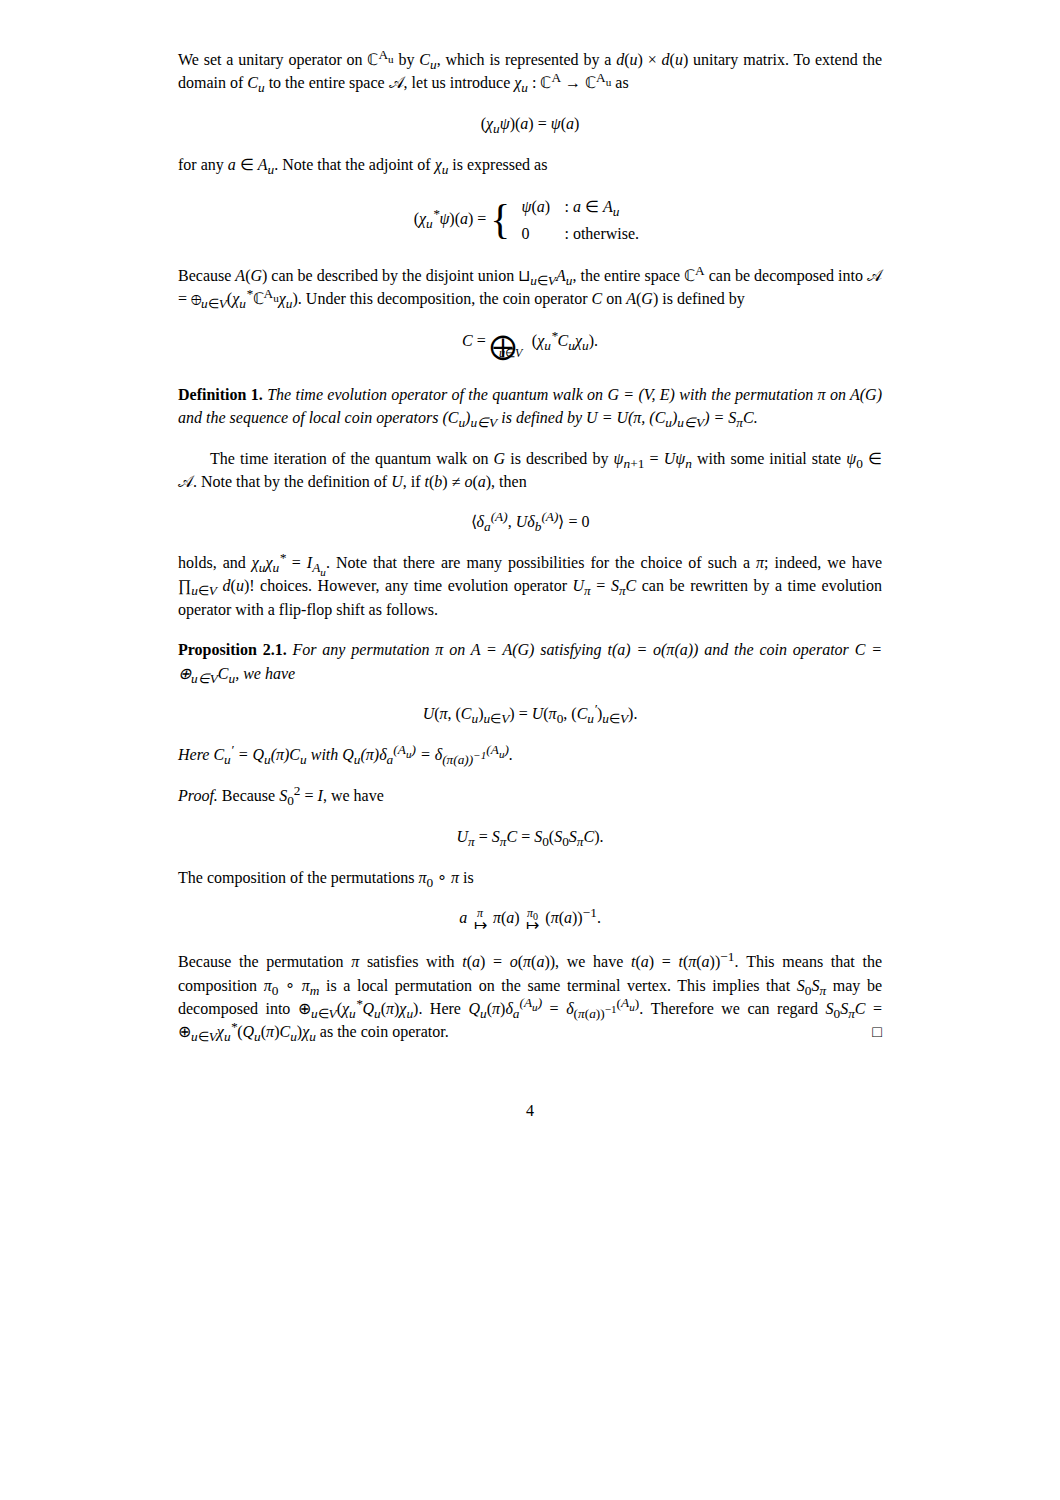We set a unitary operator on ℂAu by Cu, which is represented by a d(u) × d(u) unitary matrix. To extend the domain of Cu to the entire space 𝒜, let us introduce χu : ℂA → ℂAu as
(χuψ)(a) = ψ(a)
for any a ∈ Au. Note that the adjoint of χu is expressed as
(χu*ψ)(a) = {
| ψ ( a ) | : a ∈ A u |
| 0 | : otherwise. |
Because A(G) can be described by the disjoint union ⊔u∈VAu, the entire space ℂA can be decomposed into 𝒜 = ⊕u∈V(χu*ℂAuχu). Under this decomposition, the coin operator C on A(G) is defined by
C = ⨁u∈V(χu*Cuχu).
Definition 1. The time evolution operator of the quantum walk on G = (V, E) with the permutation π on A(G) and the sequence of local coin operators (Cu)u∈V is defined by U = U(π, (Cu)u∈V) = SπC.
The time iteration of the quantum walk on G is described by ψn+1 = Uψn with some initial state ψ0 ∈ 𝒜. Note that by the definition of U, if t(b) ≠ o(a), then
⟨δa(A), Uδb(A)⟩ = 0
holds, and χuχu* = IAu. Note that there are many possibilities for the choice of such a π; indeed, we have ∏u∈V d(u)! choices. However, any time evolution operator Uπ = SπC can be rewritten by a time evolution operator with a flip-flop shift as follows.
Proposition 2.1. For any permutation π on A = A(G) satisfying t(a) = o(π(a)) and the coin operator C = ⊕u∈VCu, we have
U(π, (Cu)u∈V) = U(π0, (Cu′)u∈V).
Here Cu′ = Qu(π)Cu with Qu(π)δa(Au) = δ(π(a))−1(Au).
Proof. Because S02 = I, we have
Uπ = SπC = S0(S0SπC).
The composition of the permutations π0 ∘ π is
a π↦ π(a) π0↦ (π(a))−1.
Because the permutation π satisfies with t(a) = o(π(a)), we have t(a) = t(π(a))−1. This means that the composition π0 ∘ πm is a local permutation on the same terminal vertex. This implies that S0Sπ may be decomposed into ⊕u∈V(χu*Qu(π)χu). Here Qu(π)δa(Au) = δ(π(a))−1(Au). Therefore we can regard S0SπC = ⊕u∈Vχu*(Qu(π)Cu)χu as the coin operator. □
4